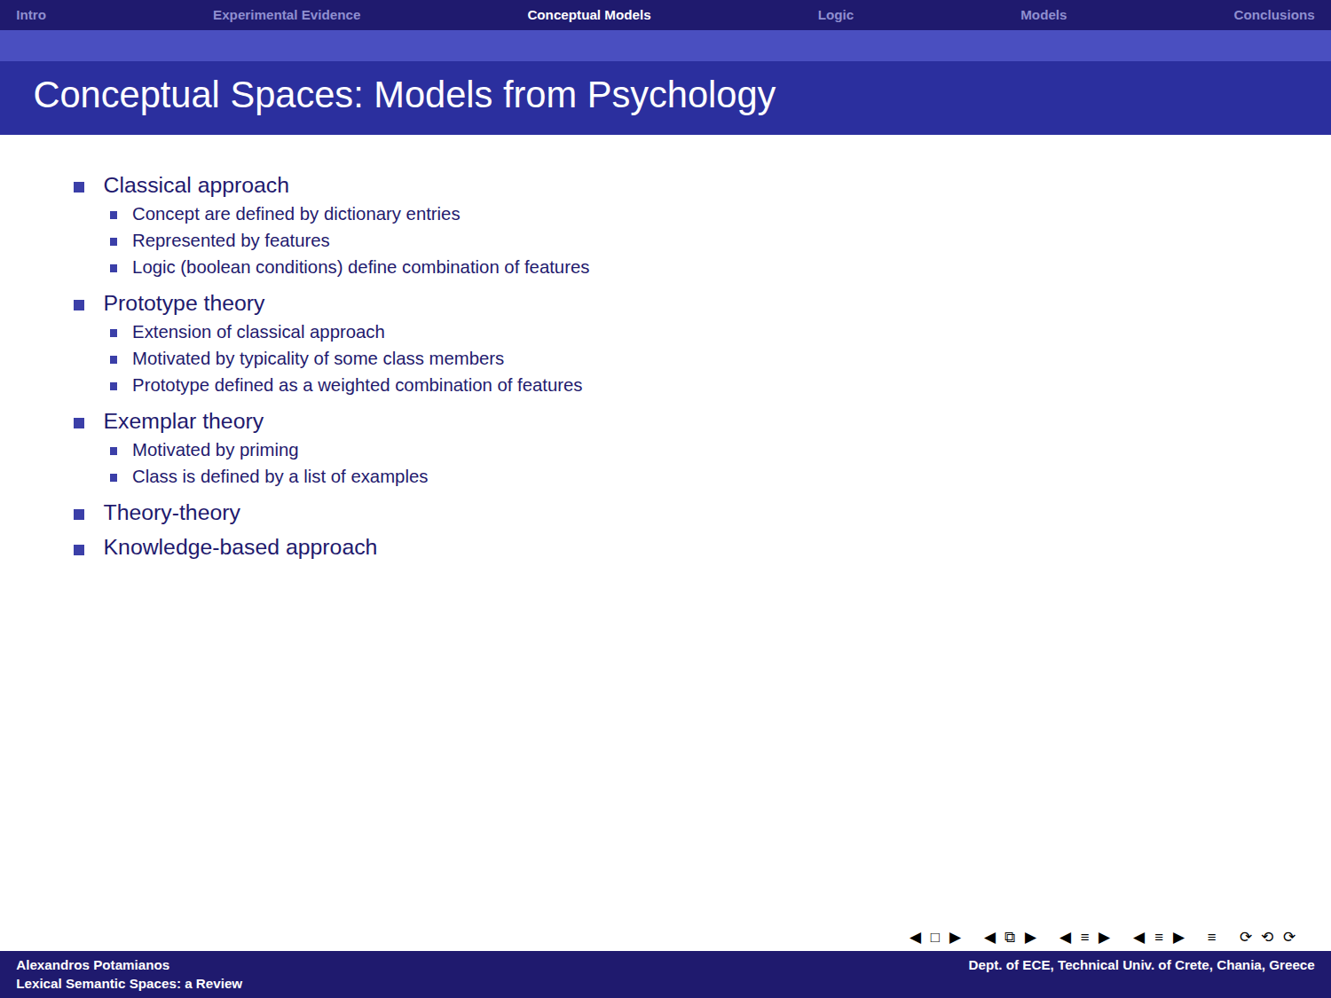Intro
Experimental Evidence
Conceptual Models
Logic
Models
Conclusions
Conceptual Spaces: Models from Psychology
Classical approach
Concept are defined by dictionary entries
Represented by features
Logic (boolean conditions) define combination of features
Prototype theory
Extension of classical approach
Motivated by typicality of some class members
Prototype defined as a weighted combination of features
Exemplar theory
Motivated by priming
Class is defined by a list of examples
Theory-theory
Knowledge-based approach
◀ □ ▶ ◀ ⧉ ▶ ◀ ≡ ▶ ◀ ≡ ▶ ≡ ⟳ ⟲ ⟳
Alexandros Potamianos Dept. of ECE, Technical Univ. of Crete, Chania, Greece
Lexical Semantic Spaces: a Review